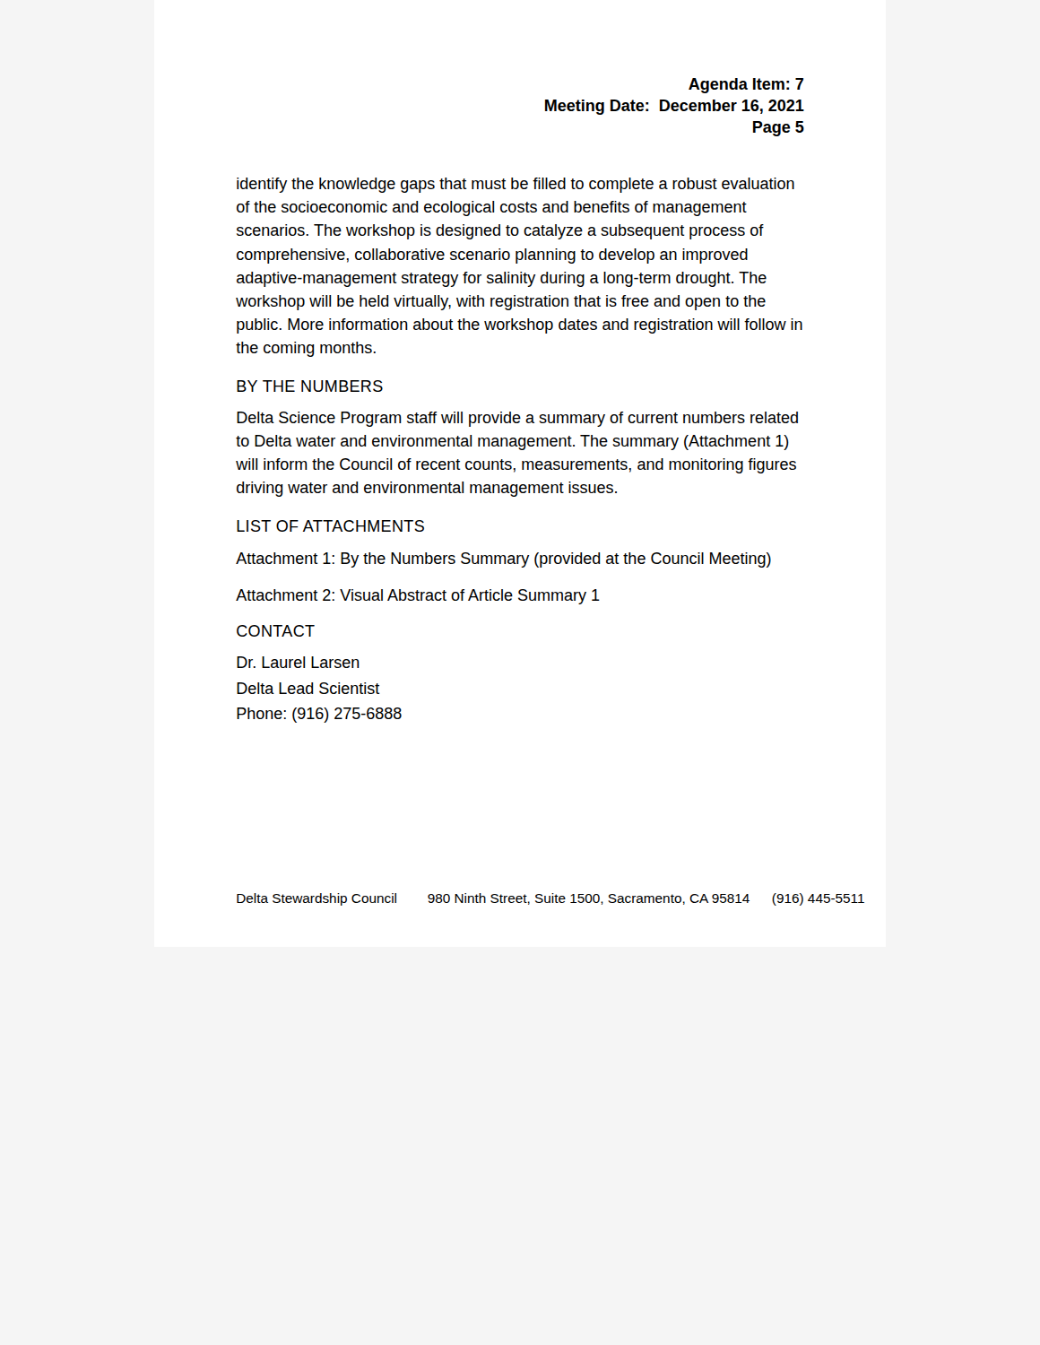Agenda Item: 7
Meeting Date: December 16, 2021
Page 5
identify the knowledge gaps that must be filled to complete a robust evaluation of the socioeconomic and ecological costs and benefits of management scenarios. The workshop is designed to catalyze a subsequent process of comprehensive, collaborative scenario planning to develop an improved adaptive-management strategy for salinity during a long-term drought. The workshop will be held virtually, with registration that is free and open to the public. More information about the workshop dates and registration will follow in the coming months.
BY THE NUMBERS
Delta Science Program staff will provide a summary of current numbers related to Delta water and environmental management. The summary (Attachment 1) will inform the Council of recent counts, measurements, and monitoring figures driving water and environmental management issues.
LIST OF ATTACHMENTS
Attachment 1: By the Numbers Summary (provided at the Council Meeting)
Attachment 2: Visual Abstract of Article Summary 1
CONTACT
Dr. Laurel Larsen
Delta Lead Scientist
Phone: (916) 275-6888
Delta Stewardship Council 980 Ninth Street, Suite 1500, Sacramento, CA 95814 (916) 445-5511